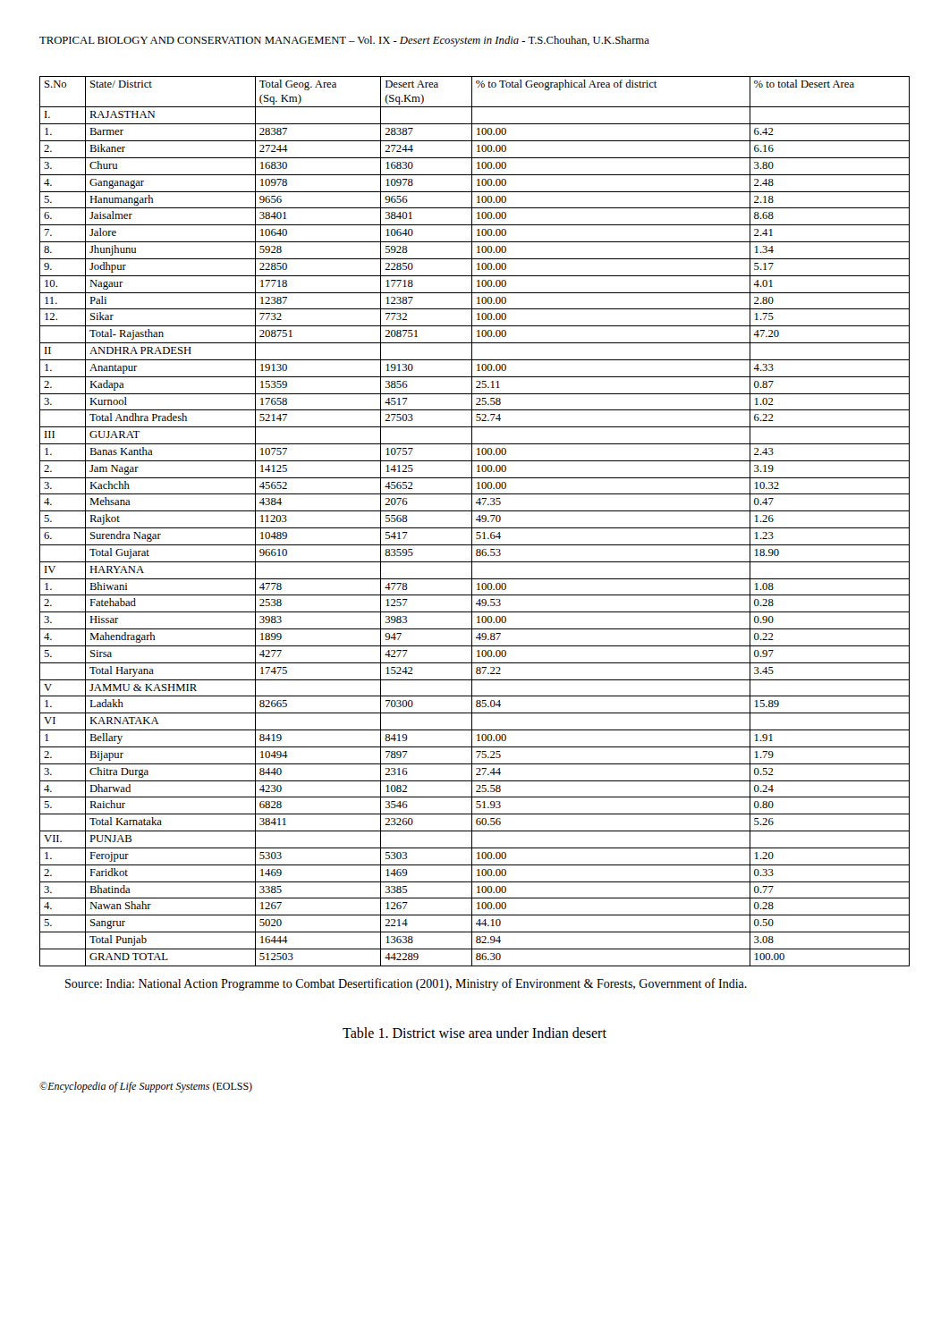TROPICAL BIOLOGY AND CONSERVATION MANAGEMENT – Vol. IX - Desert Ecosystem in India - T.S.Chouhan, U.K.Sharma
| S.No | State/ District | Total Geog. Area (Sq. Km) | Desert Area (Sq.Km) | % to Total Geographical Area of district | % to total Desert Area |
| --- | --- | --- | --- | --- | --- |
| I. | RAJASTHAN | | | | |
| 1. | Barmer | 28387 | 28387 | 100.00 | 6.42 |
| 2. | Bikaner | 27244 | 27244 | 100.00 | 6.16 |
| 3. | Churu | 16830 | 16830 | 100.00 | 3.80 |
| 4. | Ganganagar | 10978 | 10978 | 100.00 | 2.48 |
| 5. | Hanumangarh | 9656 | 9656 | 100.00 | 2.18 |
| 6. | Jaisalmer | 38401 | 38401 | 100.00 | 8.68 |
| 7. | Jalore | 10640 | 10640 | 100.00 | 2.41 |
| 8. | Jhunjhunu | 5928 | 5928 | 100.00 | 1.34 |
| 9. | Jodhpur | 22850 | 22850 | 100.00 | 5.17 |
| 10. | Nagaur | 17718 | 17718 | 100.00 | 4.01 |
| 11. | Pali | 12387 | 12387 | 100.00 | 2.80 |
| 12. | Sikar | 7732 | 7732 | 100.00 | 1.75 |
| | Total- Rajasthan | 208751 | 208751 | 100.00 | 47.20 |
| II | ANDHRA PRADESH | | | | |
| 1. | Anantapur | 19130 | 19130 | 100.00 | 4.33 |
| 2. | Kadapa | 15359 | 3856 | 25.11 | 0.87 |
| 3. | Kurnool | 17658 | 4517 | 25.58 | 1.02 |
| | Total Andhra Pradesh | 52147 | 27503 | 52.74 | 6.22 |
| III | GUJARAT | | | | |
| 1. | Banas Kantha | 10757 | 10757 | 100.00 | 2.43 |
| 2. | Jam Nagar | 14125 | 14125 | 100.00 | 3.19 |
| 3. | Kachchh | 45652 | 45652 | 100.00 | 10.32 |
| 4. | Mehsana | 4384 | 2076 | 47.35 | 0.47 |
| 5. | Rajkot | 11203 | 5568 | 49.70 | 1.26 |
| 6. | Surendra Nagar | 10489 | 5417 | 51.64 | 1.23 |
| | Total Gujarat | 96610 | 83595 | 86.53 | 18.90 |
| IV | HARYANA | | | | |
| 1. | Bhiwani | 4778 | 4778 | 100.00 | 1.08 |
| 2. | Fatehabad | 2538 | 1257 | 49.53 | 0.28 |
| 3. | Hissar | 3983 | 3983 | 100.00 | 0.90 |
| 4. | Mahendragarh | 1899 | 947 | 49.87 | 0.22 |
| 5. | Sirsa | 4277 | 4277 | 100.00 | 0.97 |
| | Total Haryana | 17475 | 15242 | 87.22 | 3.45 |
| V | JAMMU & KASHMIR | | | | |
| 1. | Ladakh | 82665 | 70300 | 85.04 | 15.89 |
| VI | KARNATAKA | | | | |
| 1 | Bellary | 8419 | 8419 | 100.00 | 1.91 |
| 2. | Bijapur | 10494 | 7897 | 75.25 | 1.79 |
| 3. | Chitra Durga | 8440 | 2316 | 27.44 | 0.52 |
| 4. | Dharwad | 4230 | 1082 | 25.58 | 0.24 |
| 5. | Raichur | 6828 | 3546 | 51.93 | 0.80 |
| | Total Karnataka | 38411 | 23260 | 60.56 | 5.26 |
| VII. | PUNJAB | | | | |
| 1. | Ferojpur | 5303 | 5303 | 100.00 | 1.20 |
| 2. | Faridkot | 1469 | 1469 | 100.00 | 0.33 |
| 3. | Bhatinda | 3385 | 3385 | 100.00 | 0.77 |
| 4. | Nawan Shahr | 1267 | 1267 | 100.00 | 0.28 |
| 5. | Sangrur | 5020 | 2214 | 44.10 | 0.50 |
| | Total Punjab | 16444 | 13638 | 82.94 | 3.08 |
| | GRAND TOTAL | 512503 | 442289 | 86.30 | 100.00 |
Source: India: National Action Programme to Combat Desertification (2001), Ministry of Environment & Forests, Government of India.
Table 1. District wise area under Indian desert
©Encyclopedia of Life Support Systems (EOLSS)